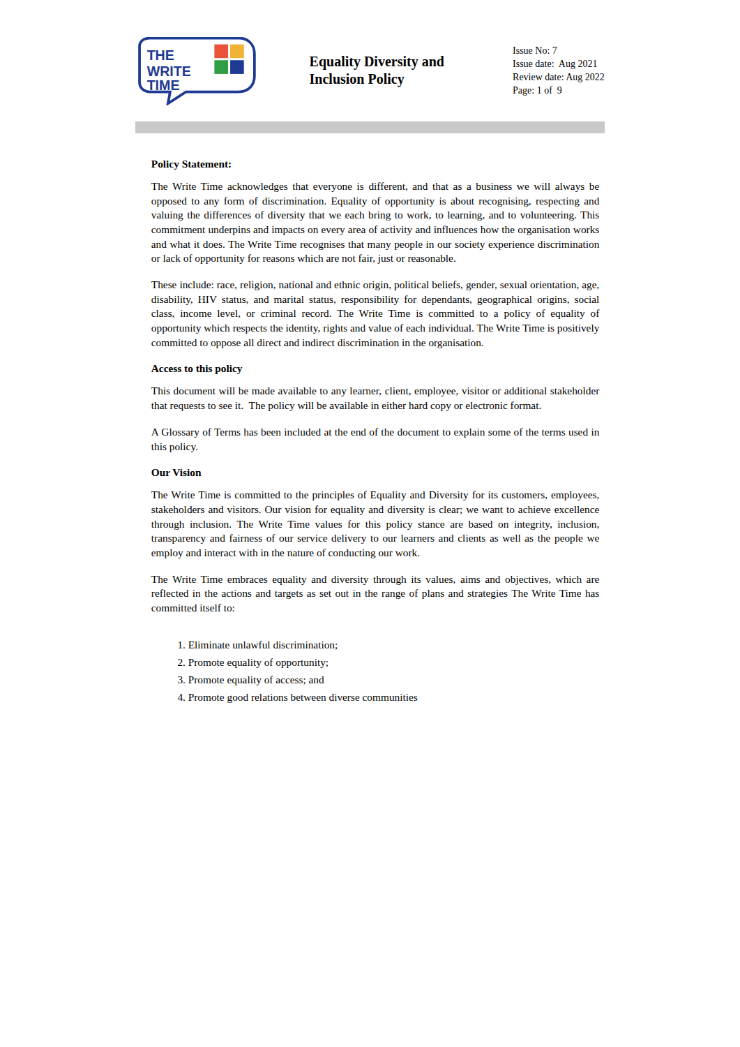THE WRITE TIME
Equality Diversity and
Inclusion Policy
Issue No: 7
Issue date: Aug 2021
Review date: Aug 2022
Page: 1 of 9
Policy Statement:
The Write Time acknowledges that everyone is different, and that as a business we will always be opposed to any form of discrimination. Equality of opportunity is about recognising, respecting and valuing the differences of diversity that we each bring to work, to learning, and to volunteering. This commitment underpins and impacts on every area of activity and influences how the organisation works and what it does. The Write Time recognises that many people in our society experience discrimination or lack of opportunity for reasons which are not fair, just or reasonable.
These include: race, religion, national and ethnic origin, political beliefs, gender, sexual orientation, age, disability, HIV status, and marital status, responsibility for dependants, geographical origins, social class, income level, or criminal record. The Write Time is committed to a policy of equality of opportunity which respects the identity, rights and value of each individual. The Write Time is positively committed to oppose all direct and indirect discrimination in the organisation.
Access to this policy
This document will be made available to any learner, client, employee, visitor or additional stakeholder that requests to see it. The policy will be available in either hard copy or electronic format.
A Glossary of Terms has been included at the end of the document to explain some of the terms used in this policy.
Our Vision
The Write Time is committed to the principles of Equality and Diversity for its customers, employees, stakeholders and visitors. Our vision for equality and diversity is clear; we want to achieve excellence through inclusion. The Write Time values for this policy stance are based on integrity, inclusion, transparency and fairness of our service delivery to our learners and clients as well as the people we employ and interact with in the nature of conducting our work.
The Write Time embraces equality and diversity through its values, aims and objectives, which are reflected in the actions and targets as set out in the range of plans and strategies The Write Time has committed itself to:
Eliminate unlawful discrimination;
Promote equality of opportunity;
Promote equality of access; and
Promote good relations between diverse communities